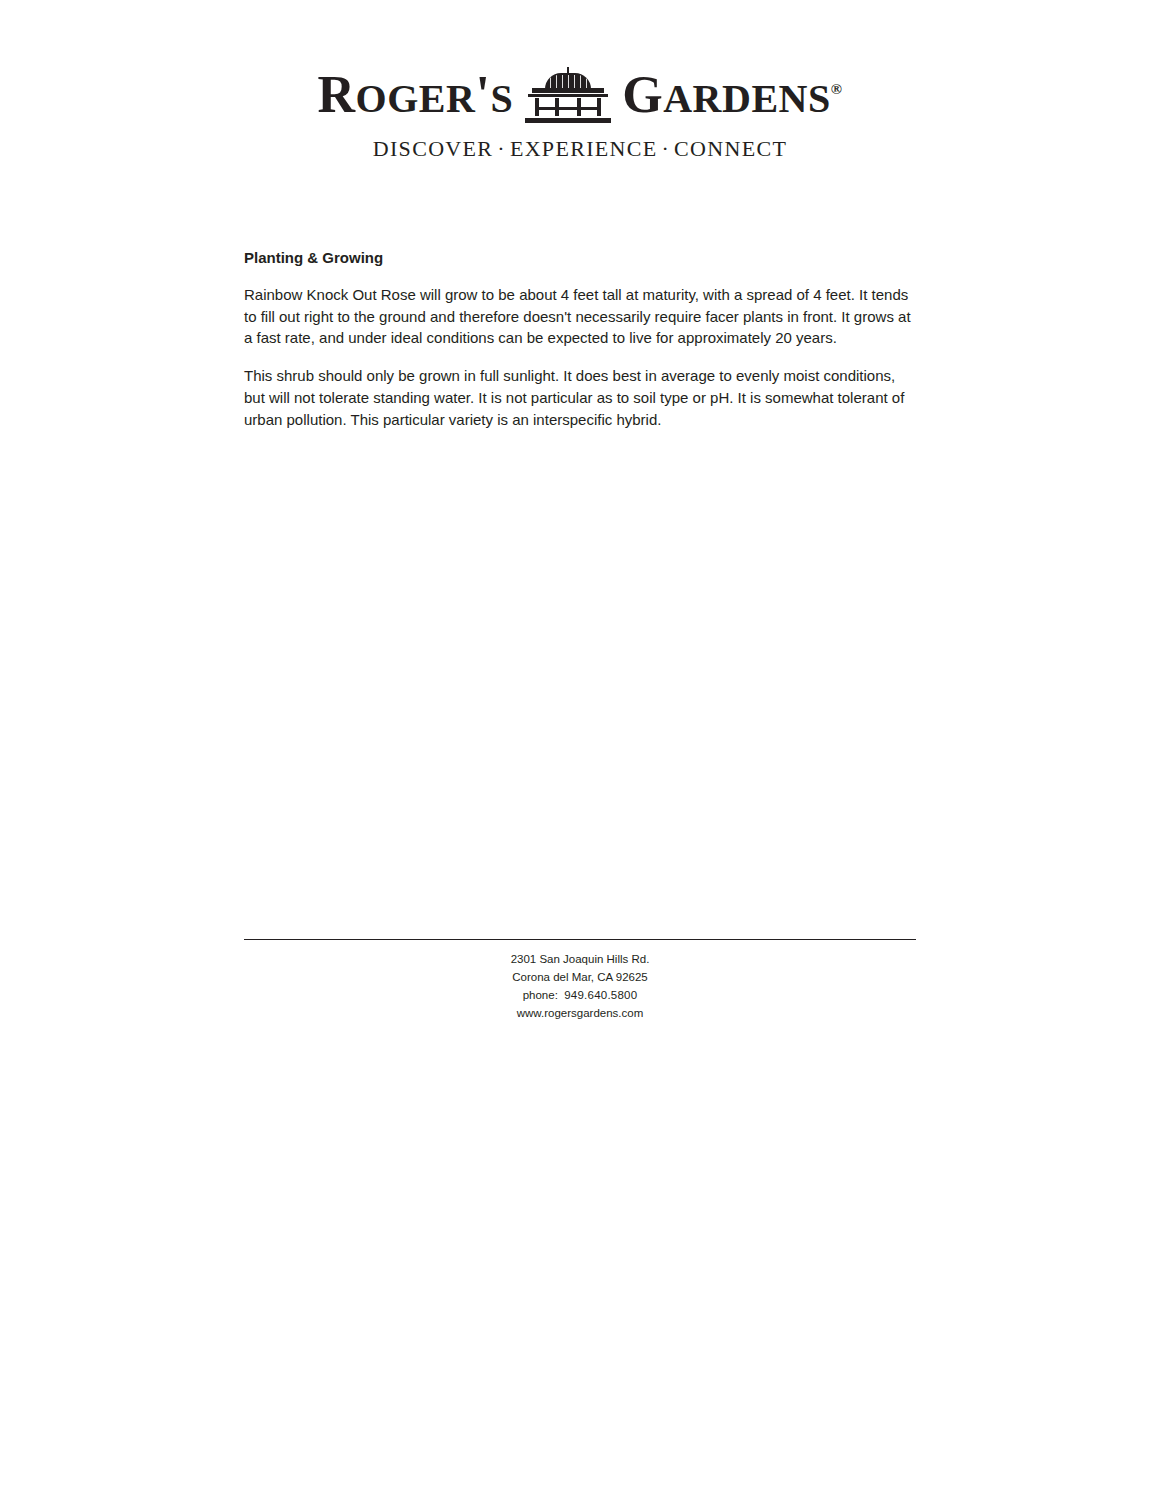ROGER'S
GARDENS®
Discover·Experience·Connect
Planting & Growing
Rainbow Knock Out Rose will grow to be about 4 feet tall at maturity, with a spread of 4 feet. It tends to fill out right to the ground and therefore doesn't necessarily require facer plants in front. It grows at a fast rate, and under ideal conditions can be expected to live for approximately 20 years.
This shrub should only be grown in full sunlight. It does best in average to evenly moist conditions, but will not tolerate standing water. It is not particular as to soil type or pH. It is somewhat tolerant of urban pollution. This particular variety is an interspecific hybrid.
2301 San Joaquin Hills Rd.
Corona del Mar, CA 92625
phone: 949.640.5800
www.rogersgardens.com